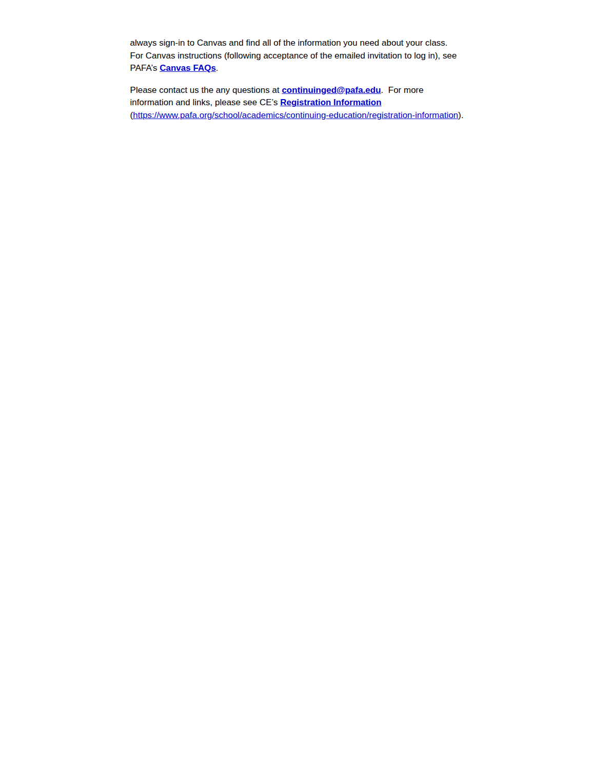always sign-in to Canvas and find all of the information you need about your class. For Canvas instructions (following acceptance of the emailed invitation to log in), see PAFA’s Canvas FAQs.
Please contact us the any questions at continuinged@pafa.edu. For more information and links, please see CE’s Registration Information (https://www.pafa.org/school/academics/continuing-education/registration-information).